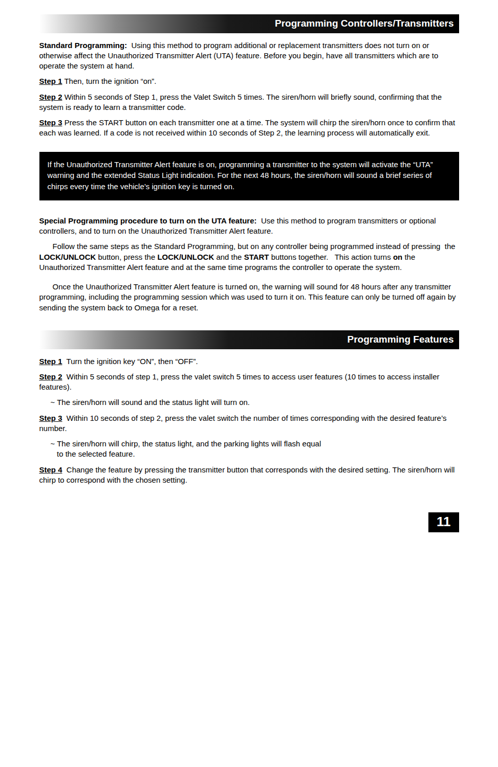Programming Controllers/Transmitters
Standard Programming: Using this method to program additional or replacement transmitters does not turn on or otherwise affect the Unauthorized Transmitter Alert (UTA) feature. Before you begin, have all transmitters which are to operate the system at hand.
Step 1 Then, turn the ignition “on”.
Step 2 Within 5 seconds of Step 1, press the Valet Switch 5 times. The siren/horn will briefly sound, confirming that the system is ready to learn a transmitter code.
Step 3 Press the START button on each transmitter one at a time. The system will chirp the siren/horn once to confirm that each was learned. If a code is not received within 10 seconds of Step 2, the learning process will automatically exit.
If the Unauthorized Transmitter Alert feature is on, programming a transmitter to the system will activate the “UTA” warning and the extended Status Light indication. For the next 48 hours, the siren/horn will sound a brief series of chirps every time the vehicle’s ignition key is turned on.
Special Programming procedure to turn on the UTA feature: Use this method to program transmitters or optional controllers, and to turn on the Unauthorized Transmitter Alert feature.
Follow the same steps as the Standard Programming, but on any controller being programmed instead of pressing the LOCK/UNLOCK button, press the LOCK/UNLOCK and the START buttons together. This action turns on the Unauthorized Transmitter Alert feature and at the same time programs the controller to operate the system.
Once the Unauthorized Transmitter Alert feature is turned on, the warning will sound for 48 hours after any transmitter programming, including the programming session which was used to turn it on. This feature can only be turned off again by sending the system back to Omega for a reset.
Programming Features
Step 1 Turn the ignition key “ON”, then “OFF”.
Step 2 Within 5 seconds of step 1, press the valet switch 5 times to access user features (10 times to access installer features).
~ The siren/horn will sound and the status light will turn on.
Step 3 Within 10 seconds of step 2, press the valet switch the number of times corresponding with the desired feature’s number.
~ The siren/horn will chirp, the status light, and the parking lights will flash equal
to the selected feature.
Step 4 Change the feature by pressing the transmitter button that corresponds with the desired setting. The siren/horn will chirp to correspond with the chosen setting.
11